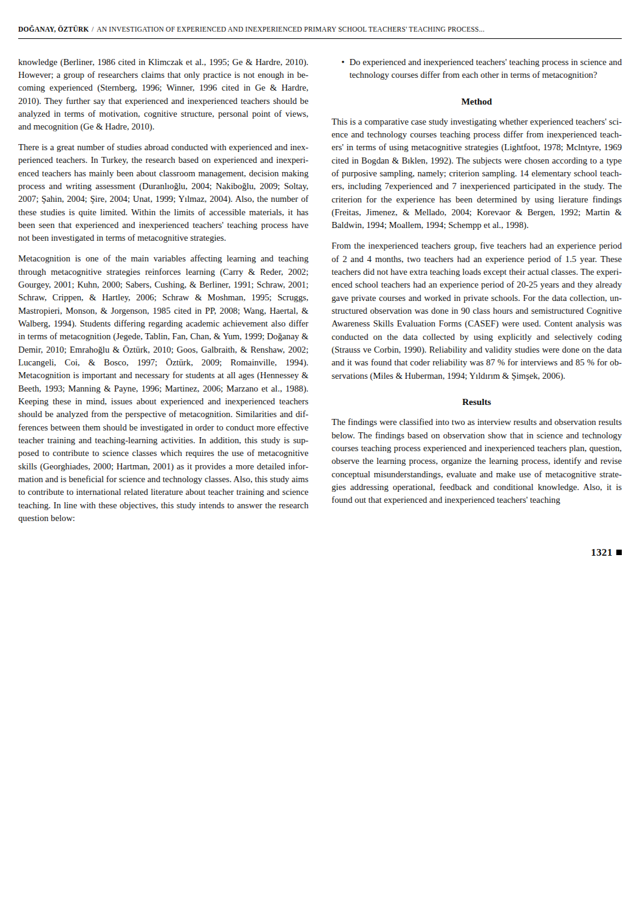DOĞANAY, ÖZTÜRK/An Investigation of Experienced and Inexperienced Primary School Teachers' Teaching Process...
knowledge (Berliner, 1986 cited in Klimczak et al., 1995; Ge & Hardre, 2010). However; a group of researchers claims that only practice is not enough in becoming experienced (Sternberg, 1996; Winner, 1996 cited in Ge & Hardre, 2010). They further say that experienced and inexperienced teachers should be analyzed in terms of motivation, cognitive structure, personal point of views, and mecognition (Ge & Hadre, 2010).
There is a great number of studies abroad conducted with experienced and inexperienced teachers. In Turkey, the research based on experienced and inexperienced teachers has mainly been about classroom management, decision making process and writing assessment (Duranlıoğlu, 2004; Nakiboğlu, 2009; Soltay, 2007; Şahin, 2004; Şire, 2004; Unat, 1999; Yılmaz, 2004). Also, the number of these studies is quite limited. Within the limits of accessible materials, it has been seen that experienced and inexperienced teachers' teaching process have not been investigated in terms of metacognitive strategies.
Metacognition is one of the main variables affecting learning and teaching through metacognitive strategies reinforces learning (Carry & Reder, 2002; Gourgey, 2001; Kuhn, 2000; Sabers, Cushing, & Berliner, 1991; Schraw, 2001; Schraw, Crippen, & Hartley, 2006; Schraw & Moshman, 1995; Scruggs, Mastropieri, Monson, & Jorgenson, 1985 cited in PP, 2008; Wang, Haertal, & Walberg, 1994). Students differing regarding academic achievement also differ in terms of metacognition (Jegede, Tablin, Fan, Chan, & Yum, 1999; Doğanay & Demir, 2010; Emrahoğlu & Öztürk, 2010; Goos, Galbraith, & Renshaw, 2002; Lucangeli, Coi, & Bosco, 1997; Öztürk, 2009; Romainville, 1994). Metacognition is important and necessary for students at all ages (Hennessey & Beeth, 1993; Manning & Payne, 1996; Martinez, 2006; Marzano et al., 1988). Keeping these in mind, issues about experienced and inexperienced teachers should be analyzed from the perspective of metacognition. Similarities and differences between them should be investigated in order to conduct more effective teacher training and teaching-learning activities. In addition, this study is supposed to contribute to science classes which requires the use of metacognitive skills (Georghiades, 2000; Hartman, 2001) as it provides a more detailed information and is beneficial for science and technology classes. Also, this study aims to contribute to international related literature about teacher training and science teaching. In line with these objectives, this study intends to answer the research question below:
Do experienced and inexperienced teachers' teaching process in science and technology courses differ from each other in terms of metacognition?
Method
This is a comparative case study investigating whether experienced teachers' science and technology courses teaching process differ from inexperienced teachers' in terms of using metacognitive strategies (Lightfoot, 1978; Mclntyre, 1969 cited in Bogdan & Bıklen, 1992). The subjects were chosen according to a type of purposive sampling, namely; criterion sampling. 14 elementary school teachers, including 7experienced and 7 inexperienced participated in the study. The criterion for the experience has been determined by using lierature findings (Freitas, Jimenez, & Mellado, 2004; Korevaor & Bergen, 1992; Martin & Baldwin, 1994; Moallem, 1994; Schempp et al., 1998).
From the inexperienced teachers group, five teachers had an experience period of 2 and 4 months, two teachers had an experience period of 1.5 year. These teachers did not have extra teaching loads except their actual classes. The experienced school teachers had an experience period of 20-25 years and they already gave private courses and worked in private schools. For the data collection, unstructured observation was done in 90 class hours and semistructured Cognitive Awareness Skills Evaluation Forms (CASEF) were used. Content analysis was conducted on the data collected by using explicitly and selectively coding (Strauss ve Corbin, 1990). Reliability and validity studies were done on the data and it was found that coder reliability was 87 % for interviews and 85 % for observations (Miles & Huberman, 1994; Yıldırım & Şimşek, 2006).
Results
The findings were classified into two as interview results and observation results below. The findings based on observation show that in science and technology courses teaching process experienced and inexperienced teachers plan, question, observe the learning process, organize the learning process, identify and revise conceptual misunderstandings, evaluate and make use of metacognitive strategies addressing operational, feedback and conditional knowledge. Also, it is found out that experienced and inexperienced teachers' teaching
1321